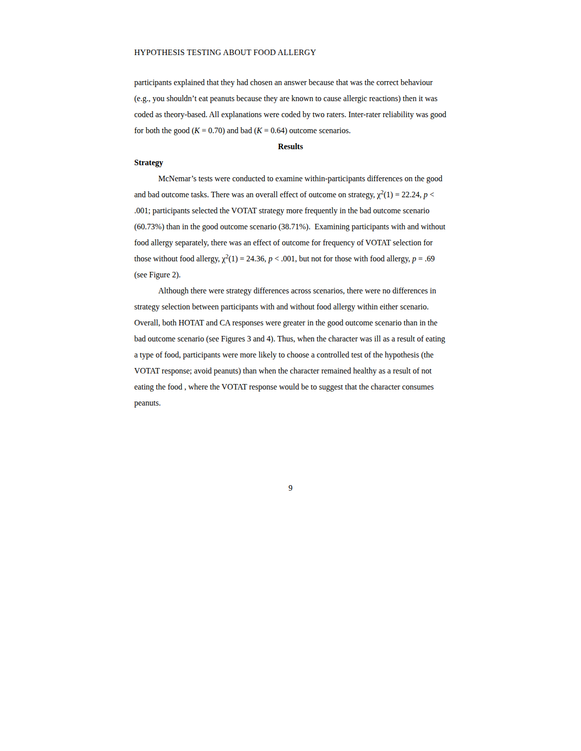HYPOTHESIS TESTING ABOUT FOOD ALLERGY
participants explained that they had chosen an answer because that was the correct behaviour (e.g., you shouldn’t eat peanuts because they are known to cause allergic reactions) then it was coded as theory-based. All explanations were coded by two raters. Inter-rater reliability was good for both the good (K = 0.70) and bad (K = 0.64) outcome scenarios.
Results
Strategy
McNemar’s tests were conducted to examine within-participants differences on the good and bad outcome tasks. There was an overall effect of outcome on strategy, χ2(1) = 22.24, p < .001; participants selected the VOTAT strategy more frequently in the bad outcome scenario (60.73%) than in the good outcome scenario (38.71%). Examining participants with and without food allergy separately, there was an effect of outcome for frequency of VOTAT selection for those without food allergy, χ2(1) = 24.36, p < .001, but not for those with food allergy, p = .69 (see Figure 2).
Although there were strategy differences across scenarios, there were no differences in strategy selection between participants with and without food allergy within either scenario. Overall, both HOTAT and CA responses were greater in the good outcome scenario than in the bad outcome scenario (see Figures 3 and 4). Thus, when the character was ill as a result of eating a type of food, participants were more likely to choose a controlled test of the hypothesis (the VOTAT response; avoid peanuts) than when the character remained healthy as a result of not eating the food , where the VOTAT response would be to suggest that the character consumes peanuts.
9